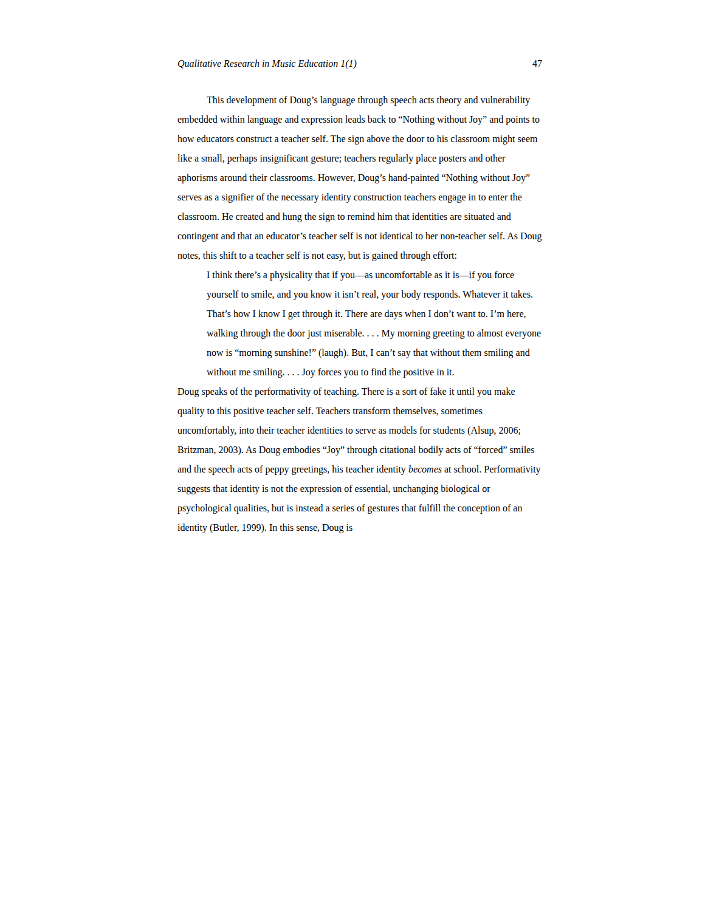Qualitative Research in Music Education 1(1) 47
This development of Doug’s language through speech acts theory and vulnerability embedded within language and expression leads back to “Nothing without Joy” and points to how educators construct a teacher self. The sign above the door to his classroom might seem like a small, perhaps insignificant gesture; teachers regularly place posters and other aphorisms around their classrooms. However, Doug’s hand-painted “Nothing without Joy” serves as a signifier of the necessary identity construction teachers engage in to enter the classroom. He created and hung the sign to remind him that identities are situated and contingent and that an educator’s teacher self is not identical to her non-teacher self. As Doug notes, this shift to a teacher self is not easy, but is gained through effort:
I think there’s a physicality that if you—as uncomfortable as it is—if you force yourself to smile, and you know it isn’t real, your body responds. Whatever it takes. That’s how I know I get through it. There are days when I don’t want to. I’m here, walking through the door just miserable. . . . My morning greeting to almost everyone now is “morning sunshine!” (laugh). But, I can’t say that without them smiling and without me smiling. . . . Joy forces you to find the positive in it.
Doug speaks of the performativity of teaching. There is a sort of fake it until you make quality to this positive teacher self. Teachers transform themselves, sometimes uncomfortably, into their teacher identities to serve as models for students (Alsup, 2006; Britzman, 2003). As Doug embodies “Joy” through citational bodily acts of “forced” smiles and the speech acts of peppy greetings, his teacher identity becomes at school. Performativity suggests that identity is not the expression of essential, unchanging biological or psychological qualities, but is instead a series of gestures that fulfill the conception of an identity (Butler, 1999). In this sense, Doug is